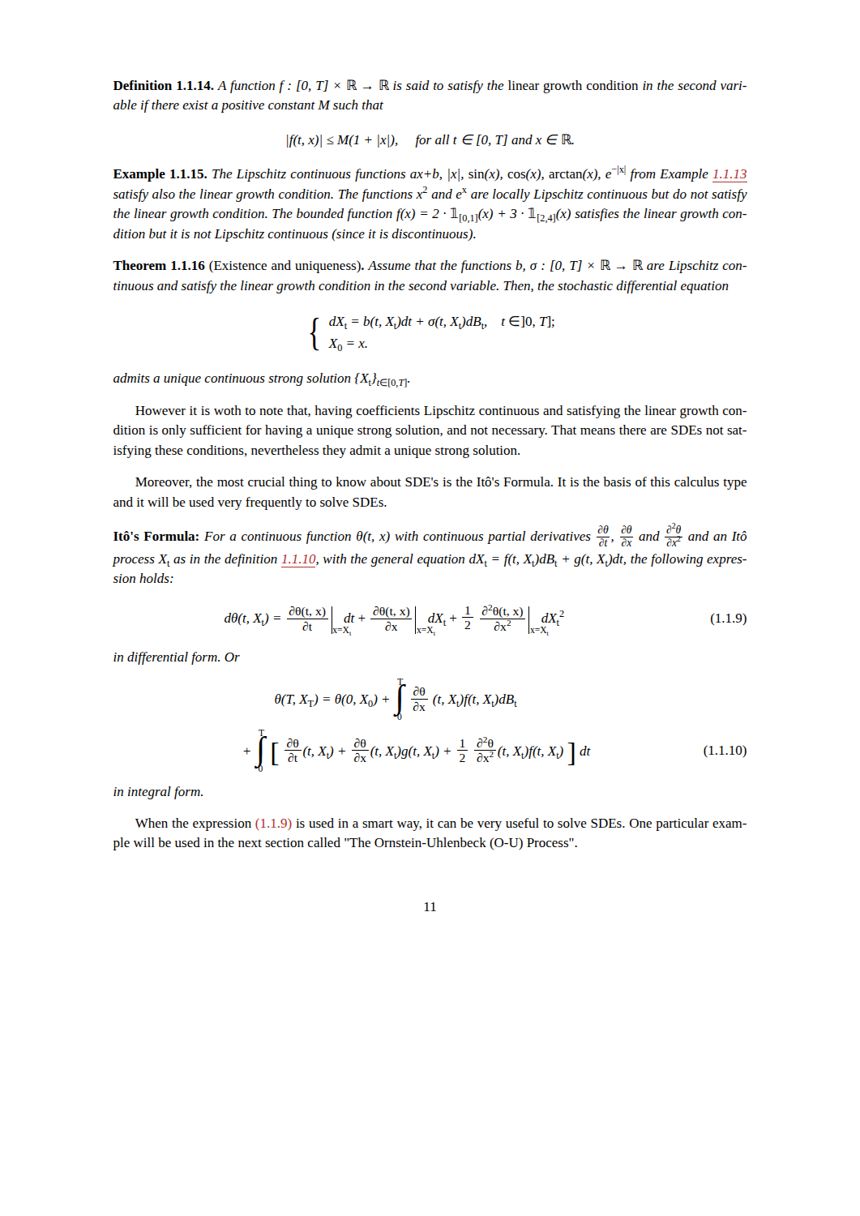Definition 1.1.14. A function f : [0, T] × ℝ → ℝ is said to satisfy the linear growth condition in the second variable if there exist a positive constant M such that
|f(t, x)| ≤ M(1 + |x|), for all t ∈ [0, T] and x ∈ ℝ.
Example 1.1.15. The Lipschitz continuous functions ax+b, |x|, sin(x), cos(x), arctan(x), e−|x| from Example 1.1.13 satisfy also the linear growth condition. The functions x2 and ex are locally Lipschitz continuous but do not satisfy the linear growth condition. The bounded function f(x) = 2 · 𝟙[0,1](x) + 3 · 𝟙[2,4](x) satisfies the linear growth condition but it is not Lipschitz continuous (since it is discontinuous).
Theorem 1.1.16 (Existence and uniqueness). Assume that the functions b, σ : [0, T] × ℝ → ℝ are Lipschitz continuous and satisfy the linear growth condition in the second variable. Then, the stochastic differential equation
{
dXt = b(t, Xt)dt + σ(t, Xt)dBt, t ∈]0, T];
X0 = x.
admits a unique continuous strong solution {Xt}t∈[0,T].
However it is woth to note that, having coefficients Lipschitz continuous and satisfying the linear growth condition is only sufficient for having a unique strong solution, and not necessary. That means there are SDEs not satisfying these conditions, nevertheless they admit a unique strong solution.
Moreover, the most crucial thing to know about SDE's is the Itô's Formula. It is the basis of this calculus type and it will be used very frequently to solve SDEs.
Itô's Formula: For a continuous function θ(t, x) with continuous partial derivatives ∂θ∂t, ∂θ∂x and ∂2θ∂x2 and an Itô process Xt as in the definition 1.1.10, with the general equation dXt = f(t, Xt)dBt + g(t, Xt)dt, the following expression holds:
dθ(t, Xt) = ∂θ(t, x)∂t x=Xt dt + ∂θ(t, x)∂x x=Xt dXt + 12 ∂2θ(t, x)∂x2 x=Xt dXt2 (1.1.9)
in differential form. Or
θ(T, XT) = θ(0, X0) + T∫0 ∂θ∂x (t, Xt)f(t, Xt)dBt
+ T∫0 [ ∂θ∂t(t, Xt) + ∂θ∂x(t, Xt)g(t, Xt) + 12 ∂2θ∂x2(t, Xt)f(t, Xt) ] dt
(1.1.10)
in integral form.
When the expression (1.1.9) is used in a smart way, it can be very useful to solve SDEs. One particular example will be used in the next section called "The Ornstein-Uhlenbeck (O-U) Process".
11